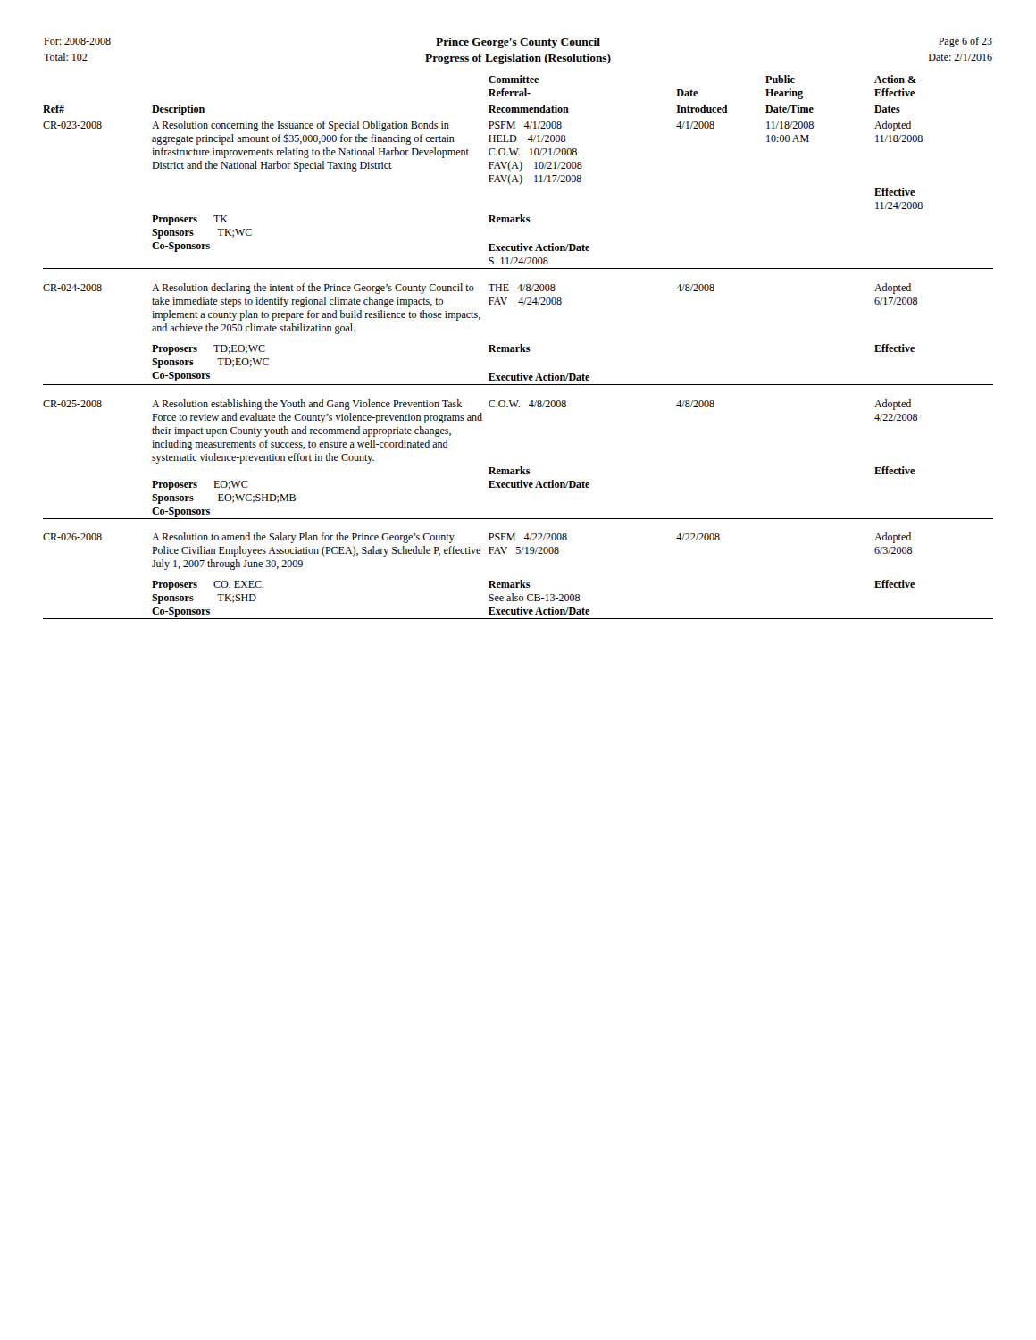| For: 2008-2008 | Prince George's County Council | Page 6 of 23 |
| Total: 102 | Progress of Legislation (Resolutions) | Date: 2/1/2016 |
| | | Committee Referral- | Date | Public Hearing | Action & Effective |
| --- | --- | --- | --- | --- | --- |
| Ref# | Description | Recommendation | Introduced | Date/Time | Dates |
| CR-023-2008 | A Resolution concerning the Issuance of Special Obligation Bonds in aggregate principal amount of $35,000,000 for the financing of certain infrastructure improvements relating to the National Harbor Development District and the National Harbor Special Taxing District | PSFM 4/1/2008 HELD 4/1/2008 C.O.W. 10/21/2008 FAV(A) 10/21/2008 FAV(A) 11/17/2008 | 4/1/2008 | 11/18/2008 10:00 AM | Adopted 11/18/2008 |
| | | | | | Effective 11/24/2008 |
| | Proposers TK Sponsors TK;WC Co-Sponsors | Remarks Executive Action/Date S 11/24/2008 | | | |
| CR-024-2008 | A Resolution declaring the intent of the Prince George’s County Council to take immediate steps to identify regional climate change impacts, to implement a county plan to prepare for and build resilience to those impacts, and achieve the 2050 climate stabilization goal. | THE 4/8/2008 FAV 4/24/2008 | 4/8/2008 | | Adopted 6/17/2008 |
| | Proposers TD;EO;WC Sponsors TD;EO;WC Co-Sponsors | Remarks Executive Action/Date | | | Effective |
| CR-025-2008 | A Resolution establishing the Youth and Gang Violence Prevention Task Force to review and evaluate the County’s violence-prevention programs and their impact upon County youth and recommend appropriate changes, including measurements of success, to ensure a well-coordinated and systematic violence-prevention effort in the County. | C.O.W. 4/8/2008 | 4/8/2008 | | Adopted 4/22/2008 |
| | | Remarks | | | Effective |
| | Proposers EO;WC Sponsors EO;WC;SHD;MB Co-Sponsors | Executive Action/Date | | | |
| CR-026-2008 | A Resolution to amend the Salary Plan for the Prince George’s County Police Civilian Employees Association (PCEA), Salary Schedule P, effective July 1, 2007 through June 30, 2009 | PSFM 4/22/2008 FAV 5/19/2008 | 4/22/2008 | | Adopted 6/3/2008 |
| | Proposers CO. EXEC. Sponsors TK;SHD Co-Sponsors | Remarks See also CB-13-2008 Executive Action/Date | | | Effective |